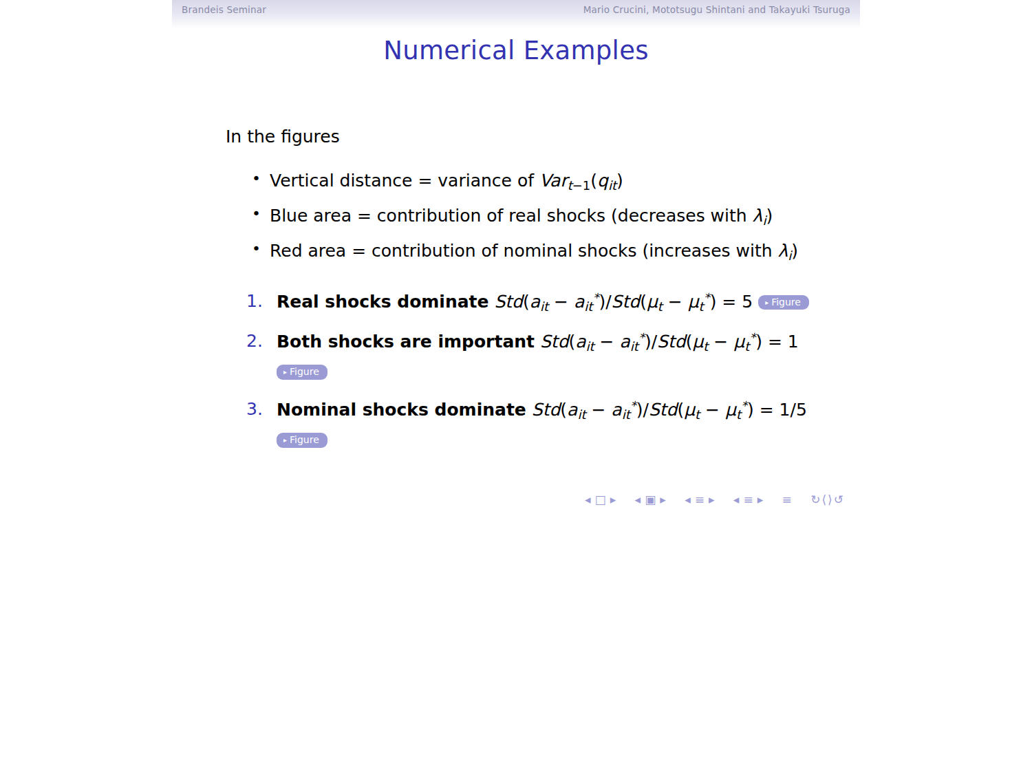Brandeis Seminar
Mario Crucini, Mototsugu Shintani and Takayuki Tsuruga
Numerical Examples
In the figures
Vertical distance = variance of Vart−1(qit)
Blue area = contribution of real shocks (decreases with λi)
Red area = contribution of nominal shocks (increases with λi)
Real shocks dominate Std(ait − ait*)/Std(μt − μt*) = 5 ▸Figure
Both shocks are important Std(ait − ait*)/Std(μt − μt*) = 1
▸Figure
Nominal shocks dominate Std(ait − ait*)/Std(μt − μt*) = 1/5
▸Figure
◂□▸ ◂▣▸ ◂≡▸ ◂≡▸ ≡ ↻⟨⟩↺